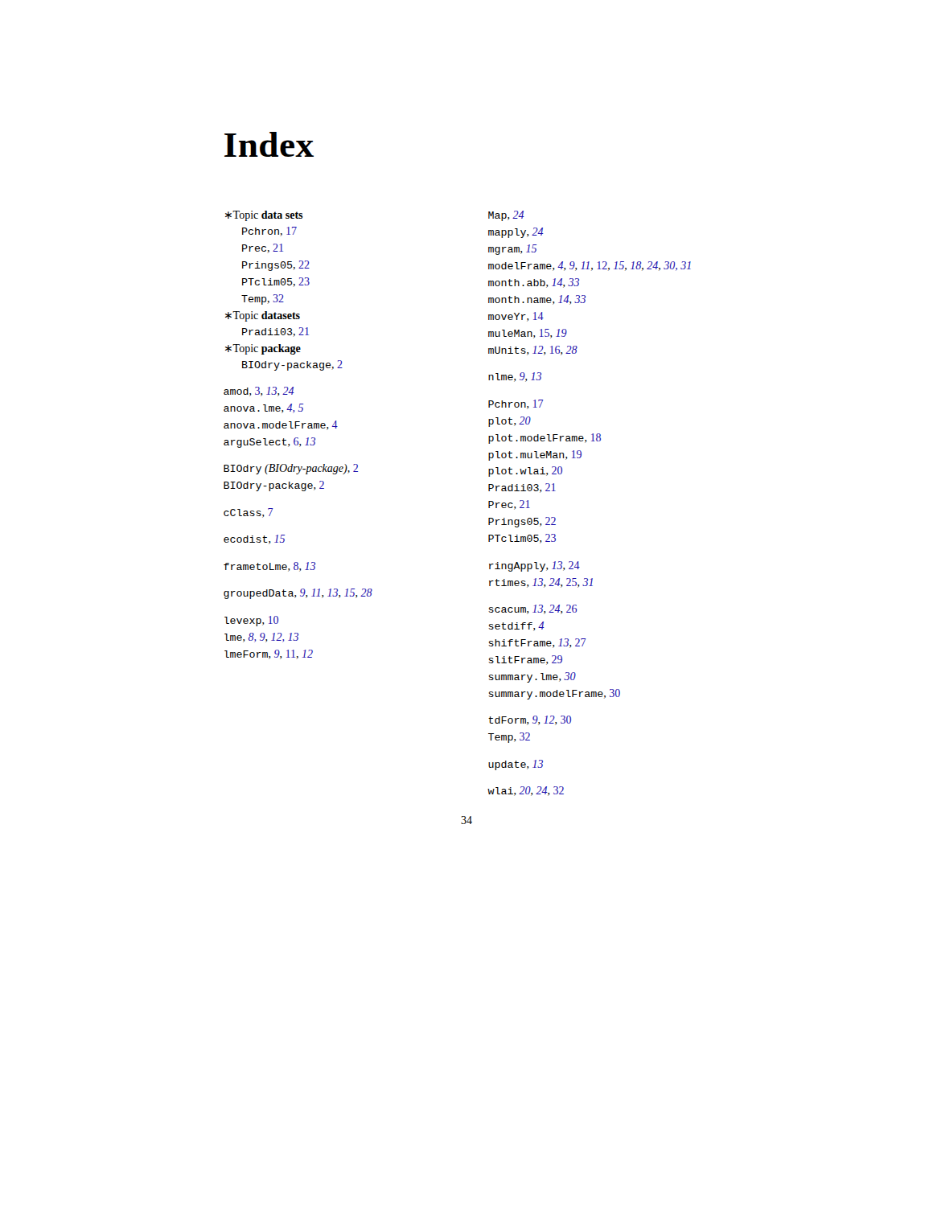Index
∗Topic data sets
Pchron, 17
Prec, 21
Prings05, 22
PTclim05, 23
Temp, 32
∗Topic datasets
Pradii03, 21
∗Topic package
BIOdry-package, 2
amod, 3, 13, 24
anova.lme, 4, 5
anova.modelFrame, 4
arguSelect, 6, 13
BIOdry (BIOdry-package), 2
BIOdry-package, 2
cClass, 7
ecodist, 15
frametoLme, 8, 13
groupedData, 9, 11, 13, 15, 28
levexp, 10
lme, 8, 9, 12, 13
lmeForm, 9, 11, 12
Map, 24
mapply, 24
mgram, 15
modelFrame, 4, 9, 11, 12, 15, 18, 24, 30, 31
month.abb, 14, 33
month.name, 14, 33
moveYr, 14
muleMan, 15, 19
mUnits, 12, 16, 28
nlme, 9, 13
Pchron, 17
plot, 20
plot.modelFrame, 18
plot.muleMan, 19
plot.wlai, 20
Pradii03, 21
Prec, 21
Prings05, 22
PTclim05, 23
ringApply, 13, 24
rtimes, 13, 24, 25, 31
scacum, 13, 24, 26
setdiff, 4
shiftFrame, 13, 27
slitFrame, 29
summary.lme, 30
summary.modelFrame, 30
tdForm, 9, 12, 30
Temp, 32
update, 13
wlai, 20, 24, 32
34